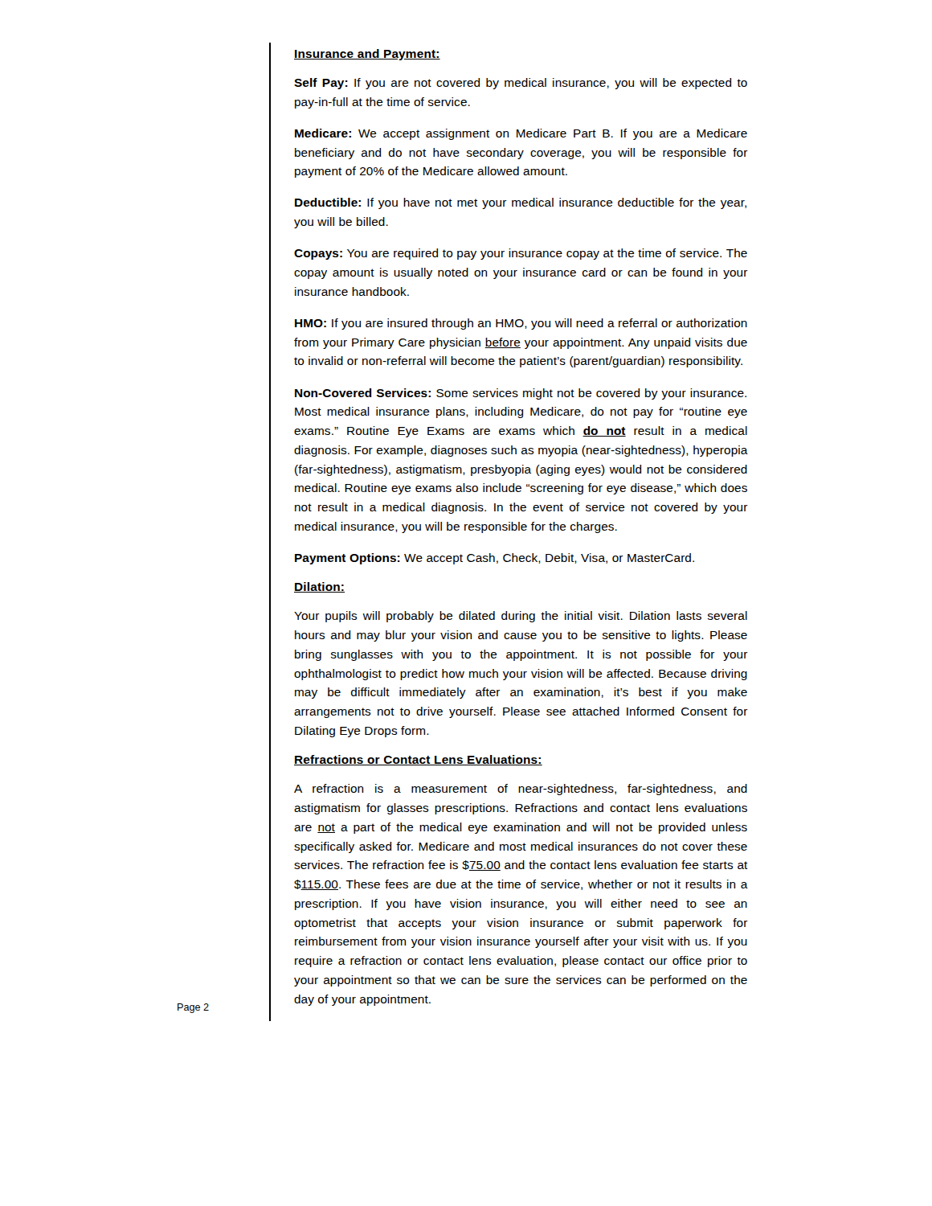Page 2
Insurance and Payment:
Self Pay: If you are not covered by medical insurance, you will be expected to pay-in-full at the time of service.
Medicare: We accept assignment on Medicare Part B. If you are a Medicare beneficiary and do not have secondary coverage, you will be responsible for payment of 20% of the Medicare allowed amount.
Deductible: If you have not met your medical insurance deductible for the year, you will be billed.
Copays: You are required to pay your insurance copay at the time of service. The copay amount is usually noted on your insurance card or can be found in your insurance handbook.
HMO: If you are insured through an HMO, you will need a referral or authorization from your Primary Care physician before your appointment. Any unpaid visits due to invalid or non-referral will become the patient’s (parent/guardian) responsibility.
Non-Covered Services: Some services might not be covered by your insurance. Most medical insurance plans, including Medicare, do not pay for “routine eye exams.” Routine Eye Exams are exams which do not result in a medical diagnosis. For example, diagnoses such as myopia (near-sightedness), hyperopia (far-sightedness), astigmatism, presbyopia (aging eyes) would not be considered medical. Routine eye exams also include “screening for eye disease,” which does not result in a medical diagnosis. In the event of service not covered by your medical insurance, you will be responsible for the charges.
Payment Options: We accept Cash, Check, Debit, Visa, or MasterCard.
Dilation:
Your pupils will probably be dilated during the initial visit. Dilation lasts several hours and may blur your vision and cause you to be sensitive to lights. Please bring sunglasses with you to the appointment. It is not possible for your ophthalmologist to predict how much your vision will be affected. Because driving may be difficult immediately after an examination, it’s best if you make arrangements not to drive yourself. Please see attached Informed Consent for Dilating Eye Drops form.
Refractions or Contact Lens Evaluations:
A refraction is a measurement of near-sightedness, far-sightedness, and astigmatism for glasses prescriptions. Refractions and contact lens evaluations are not a part of the medical eye examination and will not be provided unless specifically asked for. Medicare and most medical insurances do not cover these services. The refraction fee is $75.00 and the contact lens evaluation fee starts at $115.00. These fees are due at the time of service, whether or not it results in a prescription. If you have vision insurance, you will either need to see an optometrist that accepts your vision insurance or submit paperwork for reimbursement from your vision insurance yourself after your visit with us. If you require a refraction or contact lens evaluation, please contact our office prior to your appointment so that we can be sure the services can be performed on the day of your appointment.